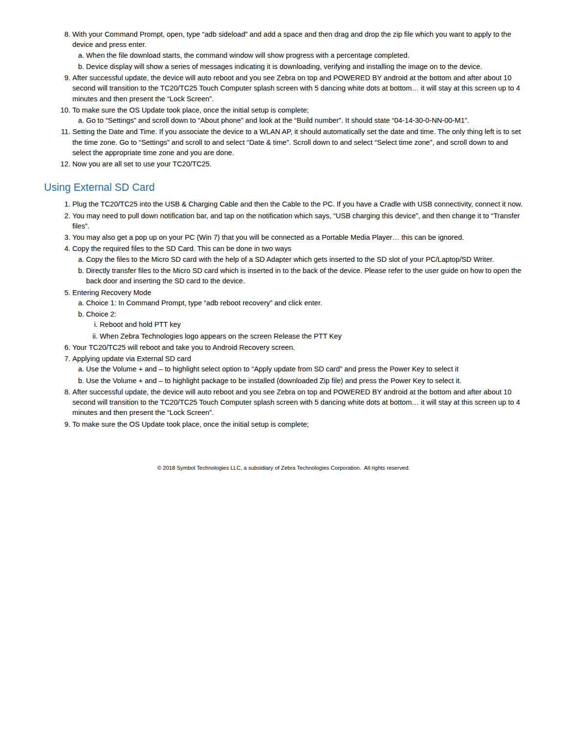With your Command Prompt, open, type “adb sideload” and add a space and then drag and drop the zip file which you want to apply to the device and press enter.
When the file download starts, the command window will show progress with a percentage completed.
Device display will show a series of messages indicating it is downloading, verifying and installing the image on to the device.
After successful update, the device will auto reboot and you see Zebra on top and POWERED BY android at the bottom and after about 10 second will transition to the TC20/TC25 Touch Computer splash screen with 5 dancing white dots at bottom… it will stay at this screen up to 4 minutes and then present the “Lock Screen”.
To make sure the OS Update took place, once the initial setup is complete;
Go to “Settings” and scroll down to “About phone” and look at the “Build number”. It should state “04-14-30-0-NN-00-M1”.
Setting the Date and Time. If you associate the device to a WLAN AP, it should automatically set the date and time. The only thing left is to set the time zone. Go to “Settings” and scroll to and select “Date & time”. Scroll down to and select “Select time zone”, and scroll down to and select the appropriate time zone and you are done.
Now you are all set to use your TC20/TC25.
Using External SD Card
Plug the TC20/TC25 into the USB & Charging Cable and then the Cable to the PC. If you have a Cradle with USB connectivity, connect it now.
You may need to pull down notification bar, and tap on the notification which says, “USB charging this device”, and then change it to “Transfer files”.
You may also get a pop up on your PC (Win 7) that you will be connected as a Portable Media Player… this can be ignored.
Copy the required files to the SD Card. This can be done in two ways
Copy the files to the Micro SD card with the help of a SD Adapter which gets inserted to the SD slot of your PC/Laptop/SD Writer.
Directly transfer files to the Micro SD card which is inserted in to the back of the device. Please refer to the user guide on how to open the back door and inserting the SD card to the device.
Entering Recovery Mode
Choice 1: In Command Prompt, type “adb reboot recovery” and click enter.
Choice 2:
Reboot and hold PTT key
When Zebra Technologies logo appears on the screen Release the PTT Key
Your TC20/TC25 will reboot and take you to Android Recovery screen.
Applying update via External SD card
Use the Volume + and – to highlight select option to “Apply update from SD card” and press the Power Key to select it
Use the Volume + and – to highlight package to be installed (downloaded Zip file) and press the Power Key to select it.
After successful update, the device will auto reboot and you see Zebra on top and POWERED BY android at the bottom and after about 10 second will transition to the TC20/TC25 Touch Computer splash screen with 5 dancing white dots at bottom… it will stay at this screen up to 4 minutes and then present the “Lock Screen”.
To make sure the OS Update took place, once the initial setup is complete;
© 2018 Symbol Technologies LLC, a subsidiary of Zebra Technologies Corporation. All rights reserved.